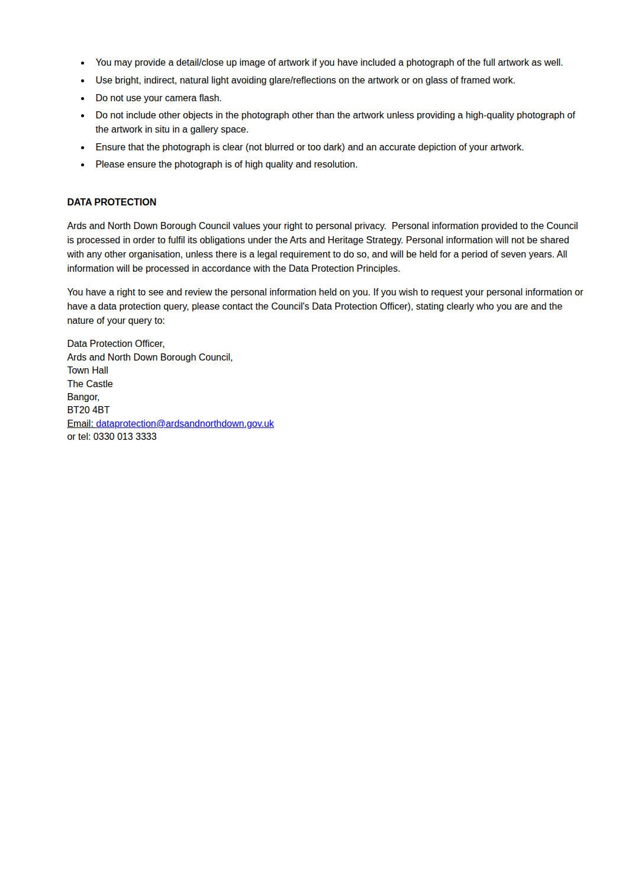You may provide a detail/close up image of artwork if you have included a photograph of the full artwork as well.
Use bright, indirect, natural light avoiding glare/reflections on the artwork or on glass of framed work.
Do not use your camera flash.
Do not include other objects in the photograph other than the artwork unless providing a high-quality photograph of the artwork in situ in a gallery space.
Ensure that the photograph is clear (not blurred or too dark) and an accurate depiction of your artwork.
Please ensure the photograph is of high quality and resolution.
Data Protection
Ards and North Down Borough Council values your right to personal privacy. Personal information provided to the Council is processed in order to fulfil its obligations under the Arts and Heritage Strategy. Personal information will not be shared with any other organisation, unless there is a legal requirement to do so, and will be held for a period of seven years. All information will be processed in accordance with the Data Protection Principles.
You have a right to see and review the personal information held on you. If you wish to request your personal information or have a data protection query, please contact the Council's Data Protection Officer), stating clearly who you are and the nature of your query to:
Data Protection Officer, Ards and North Down Borough Council, Town Hall The Castle Bangor, BT20 4BT Email: dataprotection@ardsandnorthdown.gov.uk or tel: 0330 013 3333